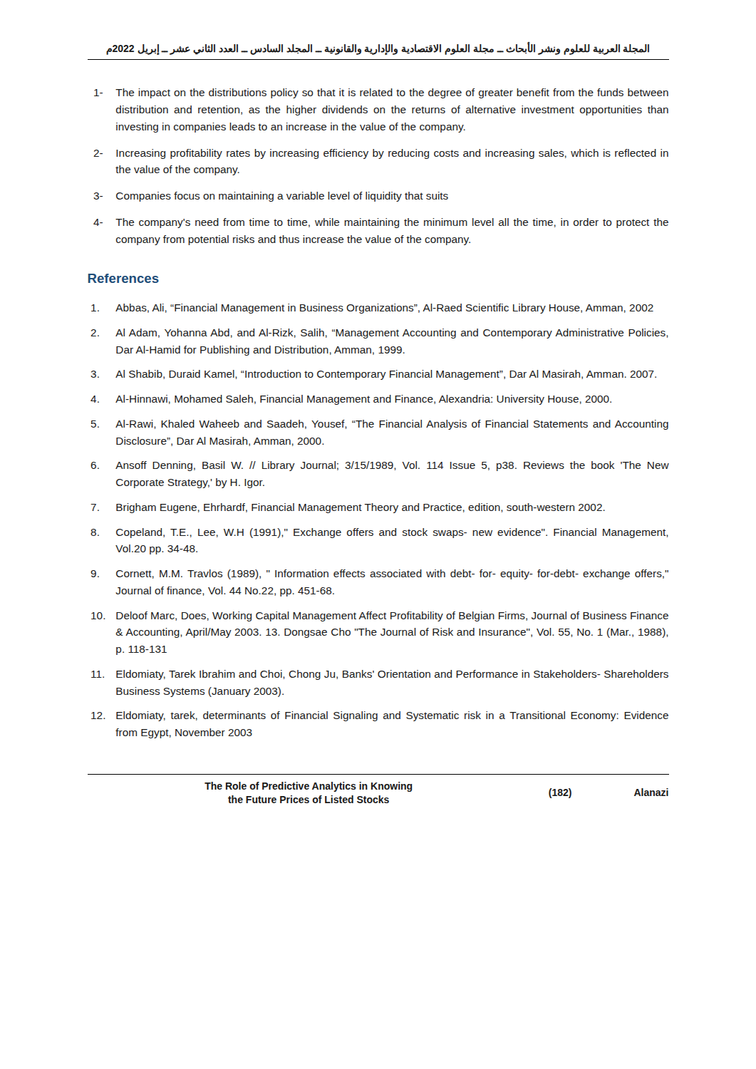المجلة العربية للعلوم ونشر الأبحاث ــ مجلة العلوم الاقتصادية والإدارية والقانونية ــ المجلد السادس ــ العدد الثاني عشر ــ إبريل 2022م
The impact on the distributions policy so that it is related to the degree of greater benefit from the funds between distribution and retention, as the higher dividends on the returns of alternative investment opportunities than investing in companies leads to an increase in the value of the company.
Increasing profitability rates by increasing efficiency by reducing costs and increasing sales, which is reflected in the value of the company.
Companies focus on maintaining a variable level of liquidity that suits
The company's need from time to time, while maintaining the minimum level all the time, in order to protect the company from potential risks and thus increase the value of the company.
References
Abbas, Ali, “Financial Management in Business Organizations”, Al-Raed Scientific Library House, Amman, 2002
Al Adam, Yohanna Abd, and Al-Rizk, Salih, “Management Accounting and Contemporary Administrative Policies, Dar Al-Hamid for Publishing and Distribution, Amman, 1999.
Al Shabib, Duraid Kamel, “Introduction to Contemporary Financial Management”, Dar Al Masirah, Amman. 2007.
Al-Hinnawi, Mohamed Saleh, Financial Management and Finance, Alexandria: University House, 2000.
Al-Rawi, Khaled Waheeb and Saadeh, Yousef, “The Financial Analysis of Financial Statements and Accounting Disclosure”, Dar Al Masirah, Amman, 2000.
Ansoff Denning, Basil W. // Library Journal; 3/15/1989, Vol. 114 Issue 5, p38. Reviews the book 'The New Corporate Strategy,' by H. Igor.
Brigham Eugene, Ehrhardf, Financial Management Theory and Practice, edition, south-western 2002.
Copeland, T.E., Lee, W.H (1991)," Exchange offers and stock swaps- new evidence". Financial Management, Vol.20 pp. 34-48.
Cornett, M.M. Travlos (1989), " Information effects associated with debt- for- equity- for-debt- exchange offers," Journal of finance, Vol. 44 No.22, pp. 451-68.
Deloof Marc, Does, Working Capital Management Affect Profitability of Belgian Firms, Journal of Business Finance & Accounting, April/May 2003. 13. Dongsae Cho "The Journal of Risk and Insurance", Vol. 55, No. 1 (Mar., 1988), p. 118-131
Eldomiaty, Tarek Ibrahim and Choi, Chong Ju, Banks' Orientation and Performance in Stakeholders- Shareholders Business Systems (January 2003).
Eldomiaty, tarek, determinants of Financial Signaling and Systematic risk in a Transitional Economy: Evidence from Egypt, November 2003
The Role of Predictive Analytics in Knowing
the Future Prices of Listed Stocks
(182)
Alanazi